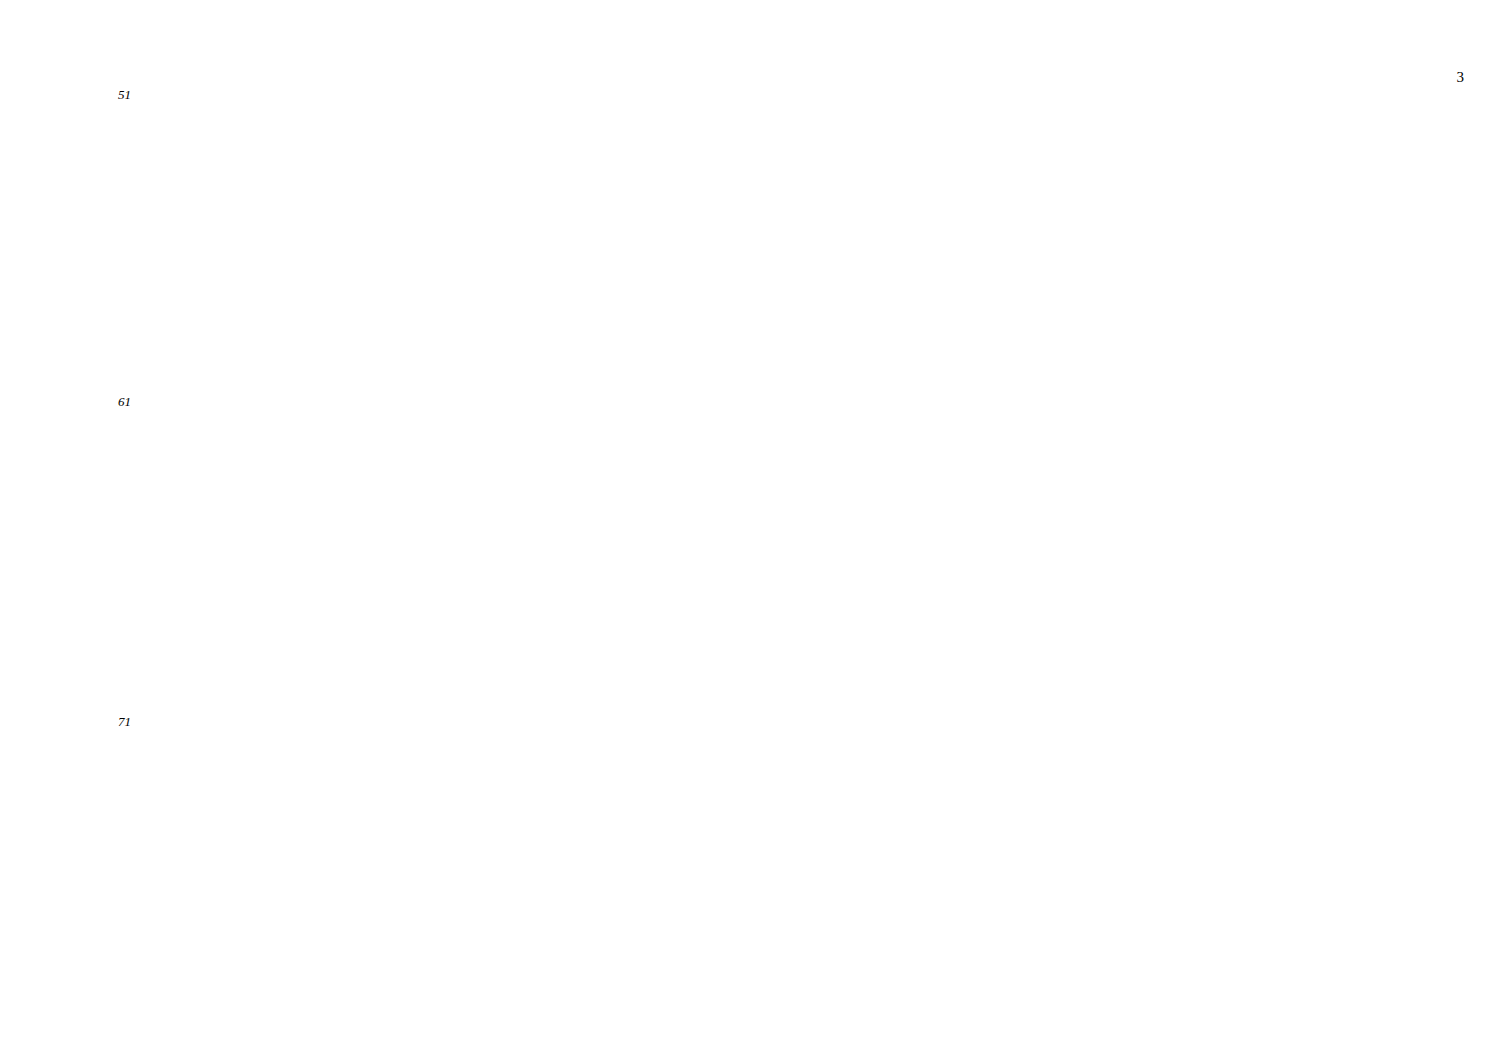3
51 System 1, beginning at measure 51. Top staff: solo instrument in treble clef. Below: piano, treble and bass staves joined by a brace. Repeat barlines at the start and end of the system. Markings include a triplet bracket over a figure in measure 57 and a trill (tr) with wavy line above the staff near measure 59.
61 System 2, beginning at measure 61. Solo staff above, piano grand staff below. Several triplet brackets marked 3 appear over the solo line. A pedal marking (Ped.) with a long horizontal bracket appears beneath the piano bass staff.
71 System 3, beginning at measure 71. Solo staff above with triplet brackets and two trill (tr) indications with wavy lines. Piano grand staff below with triplet brackets marked 3 and a pedal marking (Ped.) with horizontal bracket beneath the bass staff.